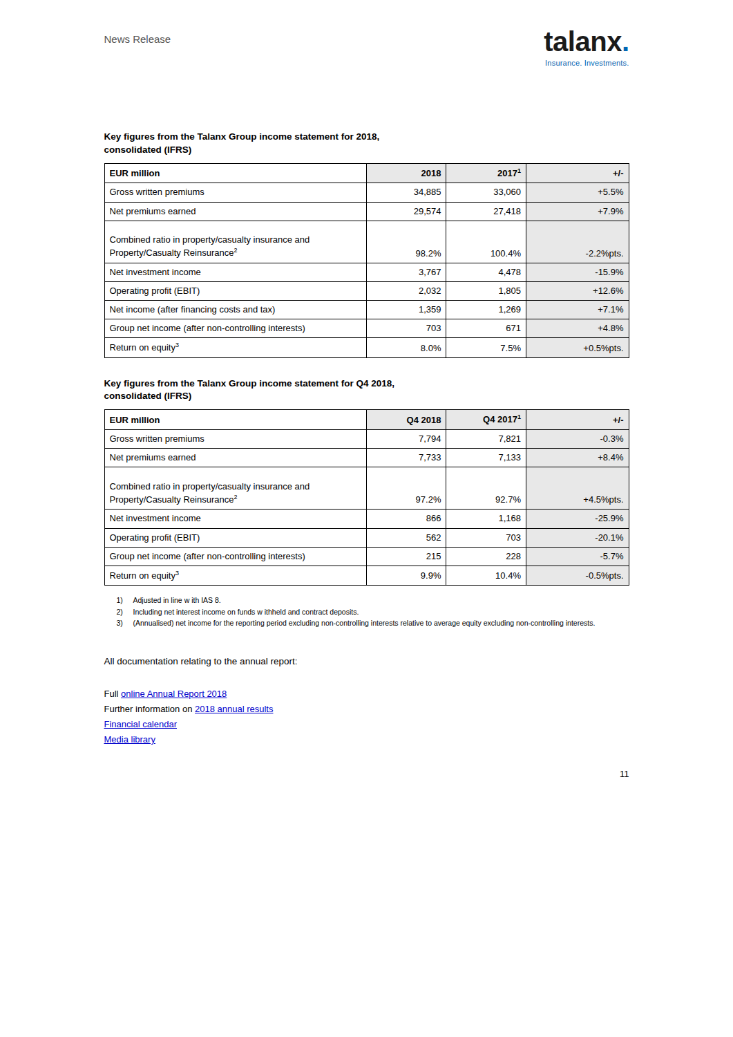News Release
talanx.
Insurance. Investments.
Key figures from the Talanx Group income statement for 2018,
consolidated (IFRS)
| EUR million | 2018 | 2017 1 | +/- |
| --- | --- | --- | --- |
| Gross written premiums | 34,885 | 33,060 | +5.5% |
| Net premiums earned | 29,574 | 27,418 | +7.9% |
| Combined ratio in property/casualty insurance and Property/Casualty Reinsurance 2 | 98.2% | 100.4% | -2.2%pts. |
| Net investment income | 3,767 | 4,478 | -15.9% |
| Operating profit (EBIT) | 2,032 | 1,805 | +12.6% |
| Net income (after financing costs and tax) | 1,359 | 1,269 | +7.1% |
| Group net income (after non-controlling interests) | 703 | 671 | +4.8% |
| Return on equity 3 | 8.0% | 7.5% | +0.5%pts. |
Key figures from the Talanx Group income statement for Q4 2018,
consolidated (IFRS)
| EUR million | Q4 2018 | Q4 2017 1 | +/- |
| --- | --- | --- | --- |
| Gross written premiums | 7,794 | 7,821 | -0.3% |
| Net premiums earned | 7,733 | 7,133 | +8.4% |
| Combined ratio in property/casualty insurance and Property/Casualty Reinsurance 2 | 97.2% | 92.7% | +4.5%pts. |
| Net investment income | 866 | 1,168 | -25.9% |
| Operating profit (EBIT) | 562 | 703 | -20.1% |
| Group net income (after non-controlling interests) | 215 | 228 | -5.7% |
| Return on equity 3 | 9.9% | 10.4% | -0.5%pts. |
1) Adjusted in line w ith IAS 8.
2) Including net interest income on funds w ithheld and contract deposits.
3)(Annualised) net income for the reporting period excluding non-controlling interests relative to average equity excluding non-controlling interests.
All documentation relating to the annual report:
Full online Annual Report 2018
Further information on 2018 annual results
Financial calendar
Media library
11